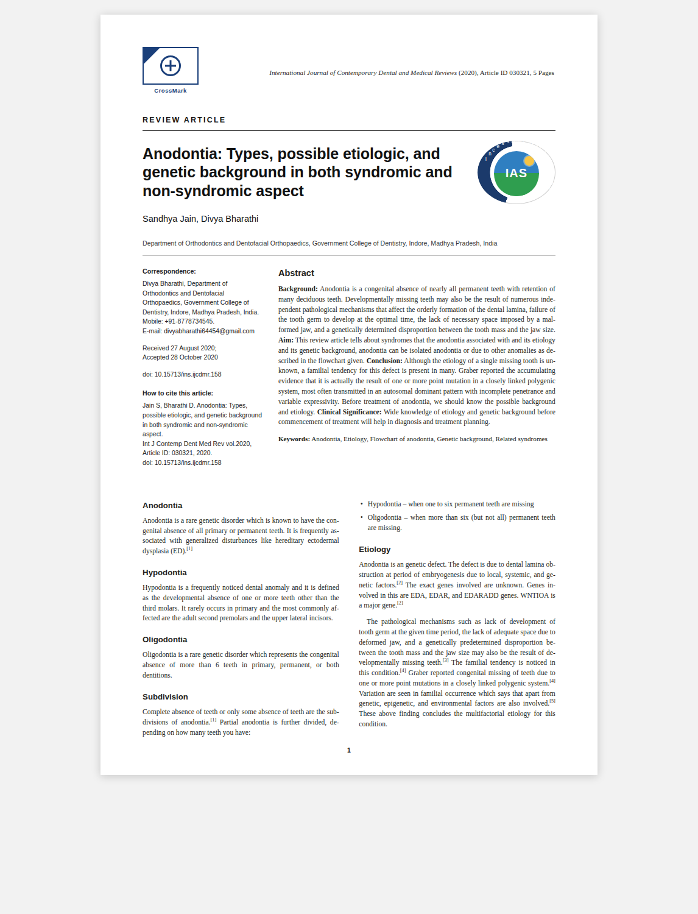CrossMark
International Journal of Contemporary Dental and Medical Reviews (2020), Article ID 030321, 5 Pages
REVIEW ARTICLE
Anodontia: Types, possible etiologic, and genetic background in both syndromic and non-syndromic aspect
I n c e s s a n t N a t u r e S c i e n c e
IAS
Sandhya Jain, Divya Bharathi
Department of Orthodontics and Dentofacial Orthopaedics, Government College of Dentistry, Indore, Madhya Pradesh, India
Correspondence:
Divya Bharathi, Department of Orthodontics and Dentofacial Orthopaedics, Government College of Dentistry, Indore, Madhya Pradesh, India. Mobile: +91-8778734545.
E-mail: divyabharathi64454@gmail.com
Received 27 August 2020;
Accepted 28 October 2020
doi: 10.15713/ins.ijcdmr.158
How to cite this article:
Jain S, Bharathi D. Anodontia: Types, possible etiologic, and genetic background in both syndromic and non-syndromic aspect.
Int J Contemp Dent Med Rev vol.2020, Article ID: 030321, 2020.
doi: 10.15713/ins.ijcdmr.158
Abstract
Background: Anodontia is a congenital absence of nearly all permanent teeth with retention of many deciduous teeth. Developmentally missing teeth may also be the result of numerous independent pathological mechanisms that affect the orderly formation of the dental lamina, failure of the tooth germ to develop at the optimal time, the lack of necessary space imposed by a malformed jaw, and a genetically determined disproportion between the tooth mass and the jaw size. Aim: This review article tells about syndromes that the anodontia associated with and its etiology and its genetic background, anodontia can be isolated anodontia or due to other anomalies as described in the flowchart given. Conclusion: Although the etiology of a single missing tooth is unknown, a familial tendency for this defect is present in many. Graber reported the accumulating evidence that it is actually the result of one or more point mutation in a closely linked polygenic system, most often transmitted in an autosomal dominant pattern with incomplete penetrance and variable expressivity. Before treatment of anodontia, we should know the possible background and etiology. Clinical Significance: Wide knowledge of etiology and genetic background before commencement of treatment will help in diagnosis and treatment planning.
Keywords: Anodontia, Etiology, Flowchart of anodontia, Genetic background, Related syndromes
Anodontia
Anodontia is a rare genetic disorder which is known to have the congenital absence of all primary or permanent teeth. It is frequently associated with generalized disturbances like hereditary ectodermal dysplasia (ED).[1]
Hypodontia
Hypodontia is a frequently noticed dental anomaly and it is defined as the developmental absence of one or more teeth other than the third molars. It rarely occurs in primary and the most commonly affected are the adult second premolars and the upper lateral incisors.
Oligodontia
Oligodontia is a rare genetic disorder which represents the congenital absence of more than 6 teeth in primary, permanent, or both dentitions.
Subdivision
Complete absence of teeth or only some absence of teeth are the subdivisions of anodontia.[1] Partial anodontia is further divided, depending on how many teeth you have:
Hypodontia – when one to six permanent teeth are missing
Oligodontia – when more than six (but not all) permanent teeth are missing.
Etiology
Anodontia is an genetic defect. The defect is due to dental lamina obstruction at period of embryogenesis due to local, systemic, and genetic factors.[2] The exact genes involved are unknown. Genes involved in this are EDA, EDAR, and EDARADD genes. WNTIOA is a major gene.[2]
The pathological mechanisms such as lack of development of tooth germ at the given time period, the lack of adequate space due to deformed jaw, and a genetically predetermined disproportion between the tooth mass and the jaw size may also be the result of developmentally missing teeth.[3] The familial tendency is noticed in this condition.[4] Graber reported congenital missing of teeth due to one or more point mutations in a closely linked polygenic system.[4] Variation are seen in familial occurrence which says that apart from genetic, epigenetic, and environmental factors are also involved.[5] These above finding concludes the multifactorial etiology for this condition.
1